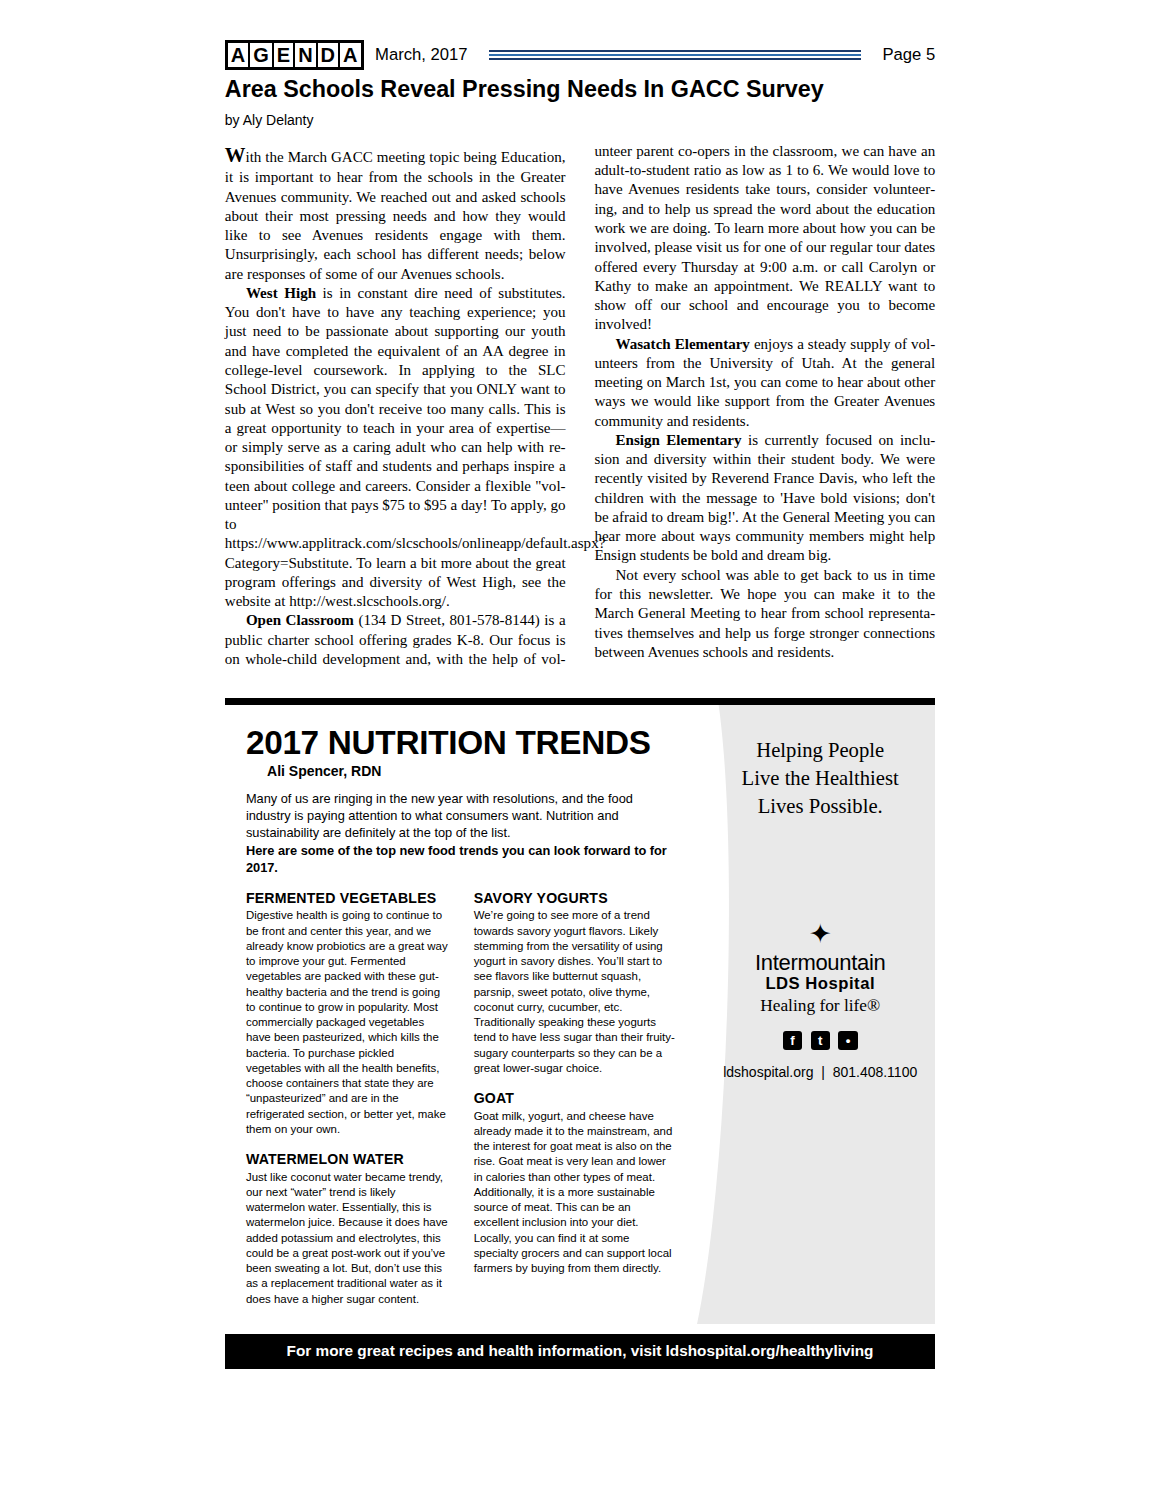AGENDA
March, 2017
Page 5
Area Schools Reveal Pressing Needs In GACC Survey
by Aly Delanty
With the March GACC meeting topic being Education, it is important to hear from the schools in the Greater Avenues community. We reached out and asked schools about their most pressing needs and how they would like to see Avenues residents engage with them. Unsurprisingly, each school has different needs; below are responses of some of our Avenues schools.
West High is in constant dire need of substitutes. You don't have to have any teaching experience; you just need to be passionate about supporting our youth and have completed the equivalent of an AA degree in college-level coursework. In applying to the SLC School District, you can specify that you ONLY want to sub at West so you don't receive too many calls. This is a great opportunity to teach in your area of expertise—or simply serve as a caring adult who can help with responsibilities of staff and students and perhaps inspire a teen about college and careers. Consider a flexible "volunteer" position that pays $75 to $95 a day! To apply, go to https://www.applitrack.com/slcschools/onlineapp/default.aspx?Category=Substitute. To learn a bit more about the great program offerings and diversity of West High, see the website at http://west.slcschools.org/.
Open Classroom (134 D Street, 801-578-8144) is a public charter school offering grades K-8. Our focus is on whole-child development and, with the help of volunteer parent co-opers in the classroom, we can have an adult-to-student ratio as low as 1 to 6. We would love to have Avenues residents take tours, consider volunteering, and to help us spread the word about the education work we are doing. To learn more about how you can be involved, please visit us for one of our regular tour dates offered every Thursday at 9:00 a.m. or call Carolyn or Kathy to make an appointment. We REALLY want to show off our school and encourage you to become involved!
Wasatch Elementary enjoys a steady supply of volunteers from the University of Utah. At the general meeting on March 1st, you can come to hear about other ways we would like support from the Greater Avenues community and residents.
Ensign Elementary is currently focused on inclusion and diversity within their student body. We were recently visited by Reverend France Davis, who left the children with the message to 'Have bold visions; don't be afraid to dream big!'. At the General Meeting you can hear more about ways community members might help Ensign students be bold and dream big.
Not every school was able to get back to us in time for this newsletter. We hope you can make it to the March General Meeting to hear from school representatives themselves and help us forge stronger connections between Avenues schools and residents.
2017 NUTRITION TRENDS Ali Spencer, RDN
Many of us are ringing in the new year with resolutions, and the food industry is paying attention to what consumers want. Nutrition and sustainability are definitely at the top of the list.
Here are some of the top new food trends you can look forward to for 2017.
FERMENTED VEGETABLES
Digestive health is going to continue to be front and center this year, and we already know probiotics are a great way to improve your gut. Fermented vegetables are packed with these gut-healthy bacteria and the trend is going to continue to grow in popularity. Most commercially packaged vegetables have been pasteurized, which kills the bacteria. To purchase pickled vegetables with all the health benefits, choose containers that state they are “unpasteurized” and are in the refrigerated section, or better yet, make them on your own.
WATERMELON WATER
Just like coconut water became trendy, our next “water” trend is likely watermelon water. Essentially, this is watermelon juice. Because it does have added potassium and electrolytes, this could be a great post-work out if you’ve been sweating a lot. But, don’t use this as a replacement traditional water as it does have a higher sugar content.
SAVORY YOGURTS
We’re going to see more of a trend towards savory yogurt flavors. Likely stemming from the versatility of using yogurt in savory dishes. You’ll start to see flavors like butternut squash, parsnip, sweet potato, olive thyme, coconut curry, cucumber, etc. Traditionally speaking these yogurts tend to have less sugar than their fruity-sugary counterparts so they can be a great lower-sugar choice.
GOAT
Goat milk, yogurt, and cheese have already made it to the mainstream, and the interest for goat meat is also on the rise. Goat meat is very lean and lower in calories than other types of meat. Additionally, it is a more sustainable source of meat. This can be an excellent inclusion into your diet. Locally, you can find it at some specialty grocers and can support local farmers by buying from them directly.
Helping People
Live the Healthiest
Lives Possible.
✦
Intermountain
LDS Hospital
Healing for life®
ft•
ldshospital.org | 801.408.1100
For more great recipes and health information, visit ldshospital.org/healthyliving